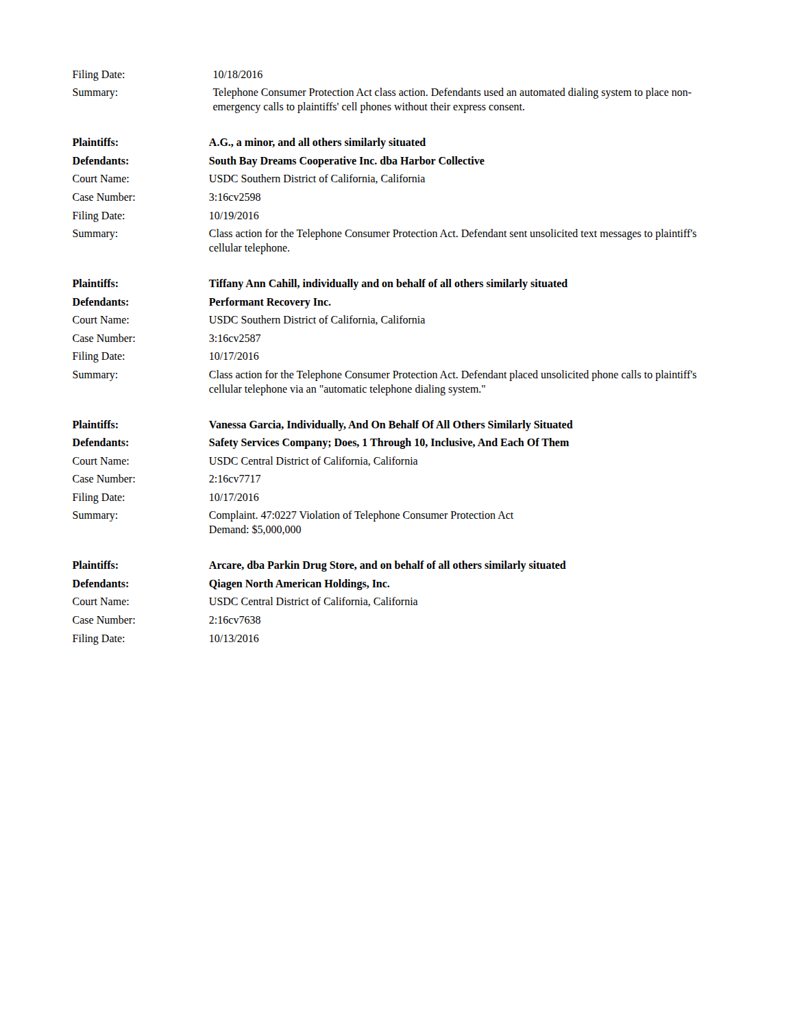| Filing Date: | 10/18/2016 |
| Summary: | Telephone Consumer Protection Act class action. Defendants used an automated dialing system to place non-emergency calls to plaintiffs' cell phones without their express consent. |
| Plaintiffs: | A.G., a minor, and all others similarly situated |
| Defendants: | South Bay Dreams Cooperative Inc. dba Harbor Collective |
| Court Name: | USDC Southern District of California, California |
| Case Number: | 3:16cv2598 |
| Filing Date: | 10/19/2016 |
| Summary: | Class action for the Telephone Consumer Protection Act. Defendant sent unsolicited text messages to plaintiff's cellular telephone. |
| Plaintiffs: | Tiffany Ann Cahill, individually and on behalf of all others similarly situated |
| Defendants: | Performant Recovery Inc. |
| Court Name: | USDC Southern District of California, California |
| Case Number: | 3:16cv2587 |
| Filing Date: | 10/17/2016 |
| Summary: | Class action for the Telephone Consumer Protection Act. Defendant placed unsolicited phone calls to plaintiff's cellular telephone via an "automatic telephone dialing system." |
| Plaintiffs: | Vanessa Garcia, Individually, And On Behalf Of All Others Similarly Situated |
| Defendants: | Safety Services Company; Does, 1 Through 10, Inclusive, And Each Of Them |
| Court Name: | USDC Central District of California, California |
| Case Number: | 2:16cv7717 |
| Filing Date: | 10/17/2016 |
| Summary: | Complaint. 47:0227 Violation of Telephone Consumer Protection Act Demand: $5,000,000 |
| Plaintiffs: | Arcare, dba Parkin Drug Store, and on behalf of all others similarly situated |
| Defendants: | Qiagen North American Holdings, Inc. |
| Court Name: | USDC Central District of California, California |
| Case Number: | 2:16cv7638 |
| Filing Date: | 10/13/2016 |